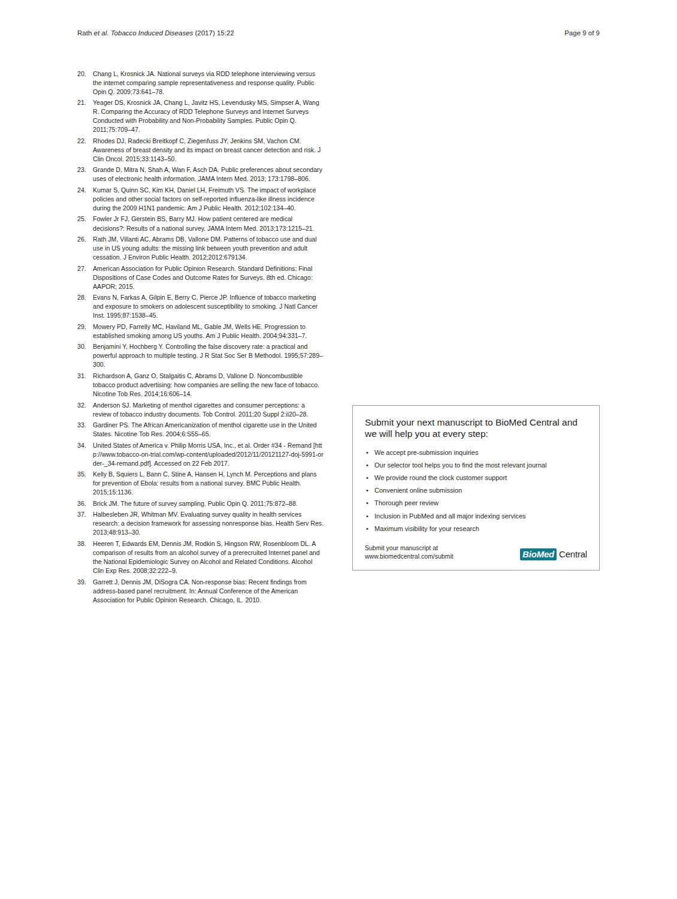Rath et al. Tobacco Induced Diseases (2017) 15:22
Page 9 of 9
Chang L, Krosnick JA. National surveys via RDD telephone interviewing versus the internet comparing sample representativeness and response quality. Public Opin Q. 2009;73:641–78.
Yeager DS, Krosnick JA, Chang L, Javitz HS, Levendusky MS, Simpser A, Wang R. Comparing the Accuracy of RDD Telephone Surveys and Internet Surveys Conducted with Probability and Non-Probability Samples. Public Opin Q. 2011;75:709–47.
Rhodes DJ, Radecki Breitkopf C, Ziegenfuss JY, Jenkins SM, Vachon CM. Awareness of breast density and its impact on breast cancer detection and risk. J Clin Oncol. 2015;33:1143–50.
Grande D, Mitra N, Shah A, Wan F, Asch DA. Public preferences about secondary uses of electronic health information. JAMA Intern Med. 2013; 173:1798–806.
Kumar S, Quinn SC, Kim KH, Daniel LH, Freimuth VS. The impact of workplace policies and other social factors on self-reported influenza-like illness incidence during the 2009 H1N1 pandemic. Am J Public Health. 2012;102:134–40.
Fowler Jr FJ, Gerstein BS, Barry MJ. How patient centered are medical decisions?: Results of a national survey. JAMA Intern Med. 2013;173:1215–21.
Rath JM, Villanti AC, Abrams DB, Vallone DM. Patterns of tobacco use and dual use in US young adults: the missing link between youth prevention and adult cessation. J Environ Public Health. 2012;2012:679134.
American Association for Public Opinion Research. Standard Definitions: Final Dispositions of Case Codes and Outcome Rates for Surveys. 8th ed. Chicago: AAPOR; 2015.
Evans N, Farkas A, Gilpin E, Berry C, Pierce JP. Influence of tobacco marketing and exposure to smokers on adolescent susceptibility to smoking. J Natl Cancer Inst. 1995;87:1538–45.
Mowery PD, Farrelly MC, Haviland ML, Gable JM, Wells HE. Progression to established smoking among US youths. Am J Public Health. 2004;94:331–7.
Benjamini Y, Hochberg Y. Controlling the false discovery rate: a practical and powerful approach to multiple testing. J R Stat Soc Ser B Methodol. 1995;57:289–300.
Richardson A, Ganz O, Stalgaitis C, Abrams D, Vallone D. Noncombustible tobacco product advertising: how companies are selling the new face of tobacco. Nicotine Tob Res. 2014;16:606–14.
Anderson SJ. Marketing of menthol cigarettes and consumer perceptions: a review of tobacco industry documents. Tob Control. 2011;20 Suppl 2:ii20–28.
Gardiner PS. The African Americanization of menthol cigarette use in the United States. Nicotine Tob Res. 2004;6:S55–65.
United States of America v. Philip Morris USA, Inc., et al. Order #34 - Remand [http://www.tobacco-on-trial.com/wp-content/uploaded/2012/11/20121127-doj-5991-order-_34-remand.pdf]. Accessed on 22 Feb 2017.
Kelly B, Squiers L, Bann C, Stine A, Hansen H, Lynch M. Perceptions and plans for prevention of Ebola: results from a national survey. BMC Public Health. 2015;15:1136.
Brick JM. The future of survey sampling. Public Opin Q. 2011;75:872–88.
Halbesleben JR, Whitman MV. Evaluating survey quality in health services research: a decision framework for assessing nonresponse bias. Health Serv Res. 2013;48:913–30.
Heeren T, Edwards EM, Dennis JM, Rodkin S, Hingson RW, Rosenbloom DL. A comparison of results from an alcohol survey of a prerecruited Internet panel and the National Epidemiologic Survey on Alcohol and Related Conditions. Alcohol Clin Exp Res. 2008;32:222–9.
Garrett J, Dennis JM, DiSogra CA. Non-response bias: Recent findings from address-based panel recruitment. In: Annual Conference of the American Association for Public Opinion Research. Chicago, IL. 2010.
Submit your next manuscript to BioMed Central and we will help you at every step:
We accept pre-submission inquiries
Our selector tool helps you to find the most relevant journal
We provide round the clock customer support
Convenient online submission
Thorough peer review
Inclusion in PubMed and all major indexing services
Maximum visibility for your research
Submit your manuscript at
www.biomedcentral.com/submit
BioMed Central